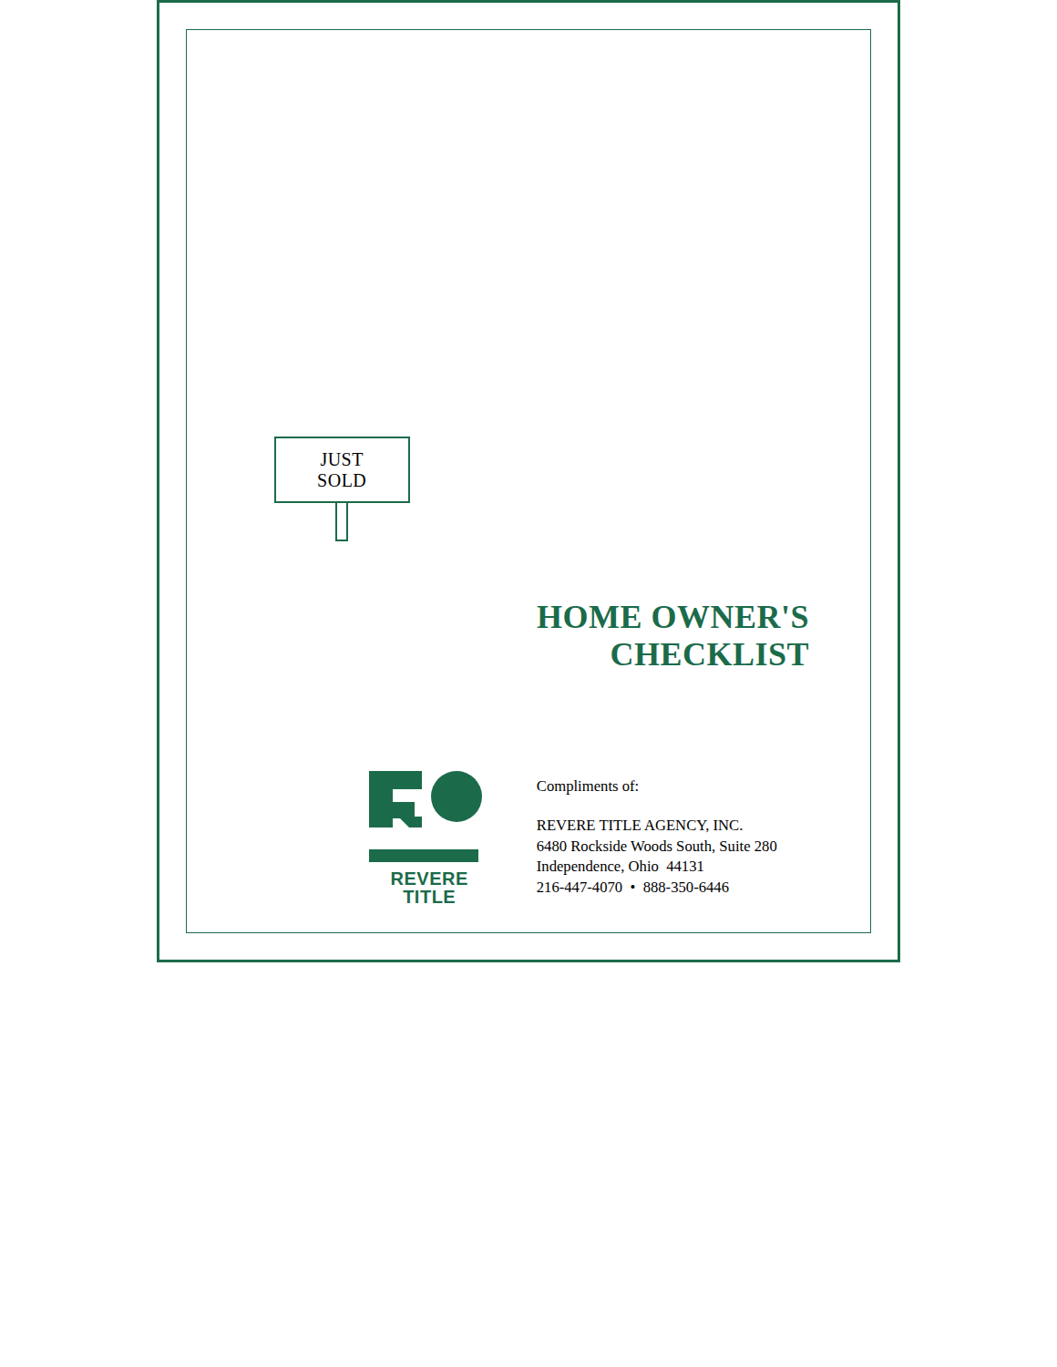JUST
SOLD
HOME OWNER'S
CHECKLIST
REVERE
TITLE
Compliments of:
REVERE TITLE AGENCY, INC.
6480 Rockside Woods South, Suite 280
Independence, Ohio 44131
216-447-4070 • 888-350-6446